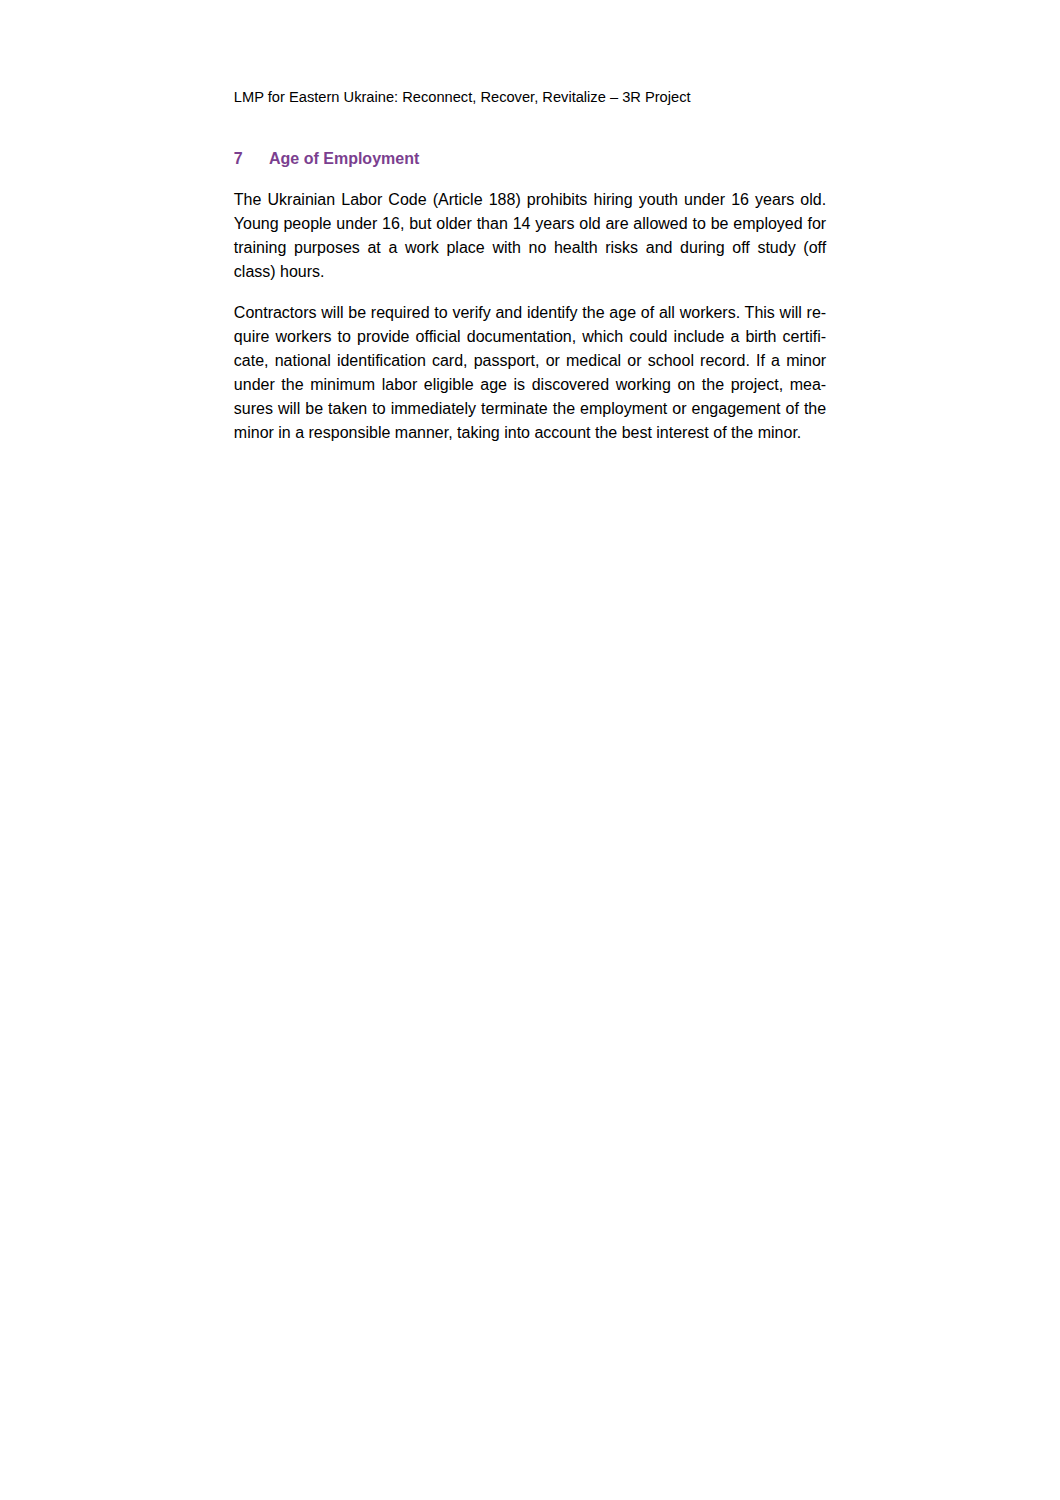LMP for Eastern Ukraine: Reconnect, Recover, Revitalize – 3R Project
7 Age of Employment
The Ukrainian Labor Code (Article 188) prohibits hiring youth under 16 years old. Young people under 16, but older than 14 years old are allowed to be employed for training purposes at a work place with no health risks and during off study (off class) hours.
Contractors will be required to verify and identify the age of all workers. This will require workers to provide official documentation, which could include a birth certificate, national identification card, passport, or medical or school record. If a minor under the minimum labor eligible age is discovered working on the project, measures will be taken to immediately terminate the employment or engagement of the minor in a responsible manner, taking into account the best interest of the minor.